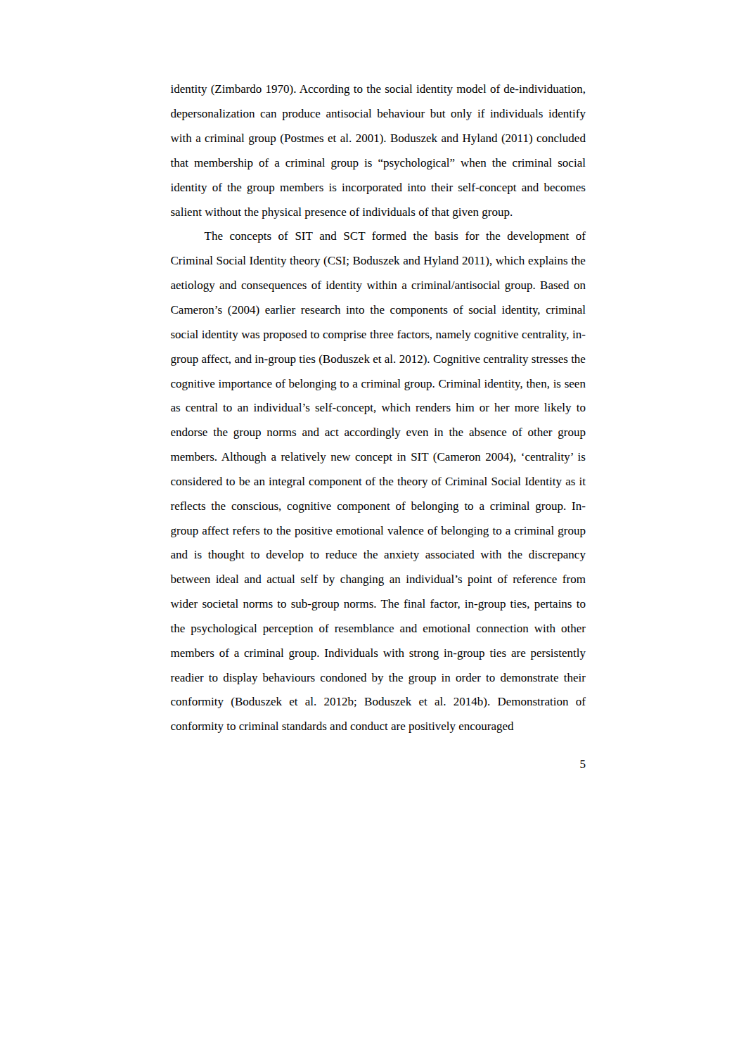identity (Zimbardo 1970). According to the social identity model of de-individuation, depersonalization can produce antisocial behaviour but only if individuals identify with a criminal group (Postmes et al. 2001). Boduszek and Hyland (2011) concluded that membership of a criminal group is “psychological” when the criminal social identity of the group members is incorporated into their self-concept and becomes salient without the physical presence of individuals of that given group.
The concepts of SIT and SCT formed the basis for the development of Criminal Social Identity theory (CSI; Boduszek and Hyland 2011), which explains the aetiology and consequences of identity within a criminal/antisocial group. Based on Cameron’s (2004) earlier research into the components of social identity, criminal social identity was proposed to comprise three factors, namely cognitive centrality, in-group affect, and in-group ties (Boduszek et al. 2012). Cognitive centrality stresses the cognitive importance of belonging to a criminal group. Criminal identity, then, is seen as central to an individual’s self-concept, which renders him or her more likely to endorse the group norms and act accordingly even in the absence of other group members. Although a relatively new concept in SIT (Cameron 2004), ‘centrality’ is considered to be an integral component of the theory of Criminal Social Identity as it reflects the conscious, cognitive component of belonging to a criminal group. In-group affect refers to the positive emotional valence of belonging to a criminal group and is thought to develop to reduce the anxiety associated with the discrepancy between ideal and actual self by changing an individual’s point of reference from wider societal norms to sub-group norms. The final factor, in-group ties, pertains to the psychological perception of resemblance and emotional connection with other members of a criminal group. Individuals with strong in-group ties are persistently readier to display behaviours condoned by the group in order to demonstrate their conformity (Boduszek et al. 2012b; Boduszek et al. 2014b). Demonstration of conformity to criminal standards and conduct are positively encouraged
5